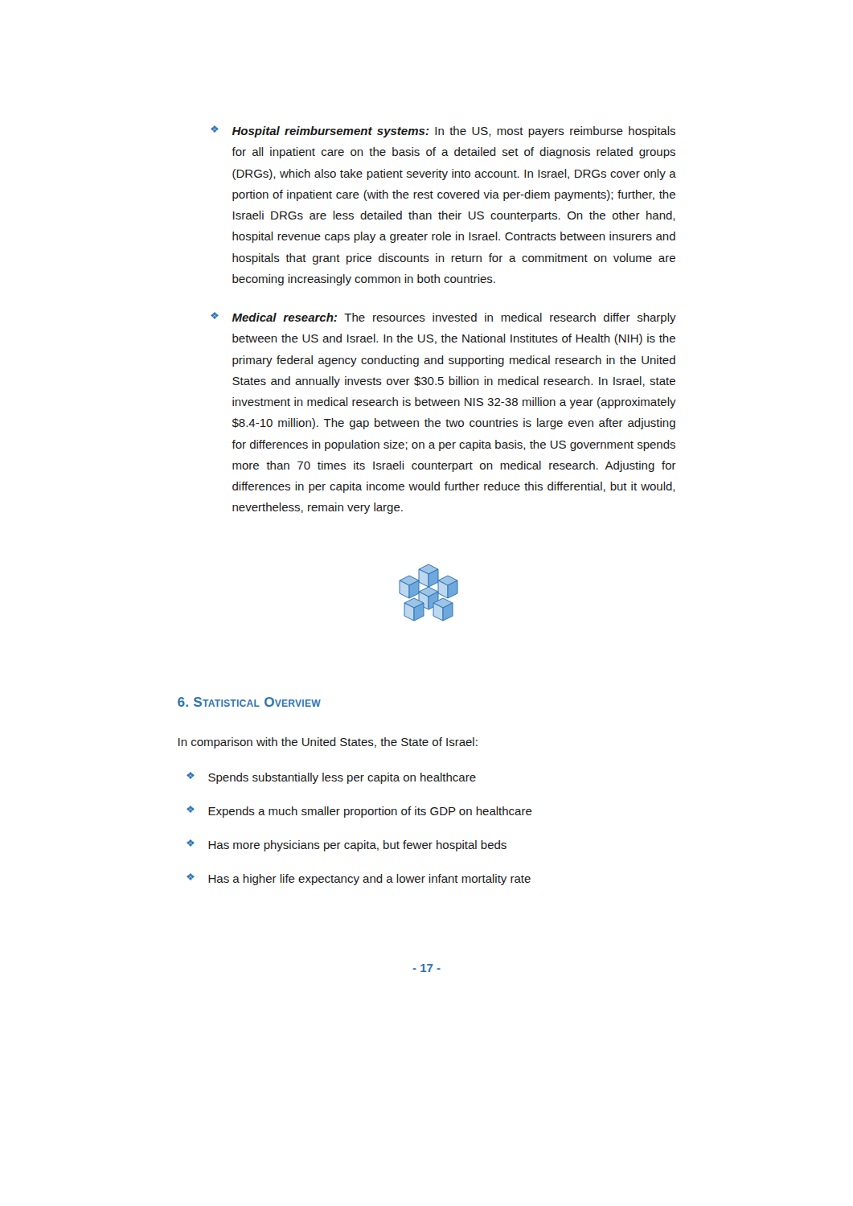Hospital reimbursement systems: In the US, most payers reimburse hospitals for all inpatient care on the basis of a detailed set of diagnosis related groups (DRGs), which also take patient severity into account. In Israel, DRGs cover only a portion of inpatient care (with the rest covered via per-diem payments); further, the Israeli DRGs are less detailed than their US counterparts. On the other hand, hospital revenue caps play a greater role in Israel. Contracts between insurers and hospitals that grant price discounts in return for a commitment on volume are becoming increasingly common in both countries.
Medical research: The resources invested in medical research differ sharply between the US and Israel. In the US, the National Institutes of Health (NIH) is the primary federal agency conducting and supporting medical research in the United States and annually invests over $30.5 billion in medical research. In Israel, state investment in medical research is between NIS 32-38 million a year (approximately $8.4-10 million). The gap between the two countries is large even after adjusting for differences in population size; on a per capita basis, the US government spends more than 70 times its Israeli counterpart on medical research. Adjusting for differences in per capita income would further reduce this differential, but it would, nevertheless, remain very large.
6. Statistical Overview
In comparison with the United States, the State of Israel:
Spends substantially less per capita on healthcare
Expends a much smaller proportion of its GDP on healthcare
Has more physicians per capita, but fewer hospital beds
Has a higher life expectancy and a lower infant mortality rate
- 17 -